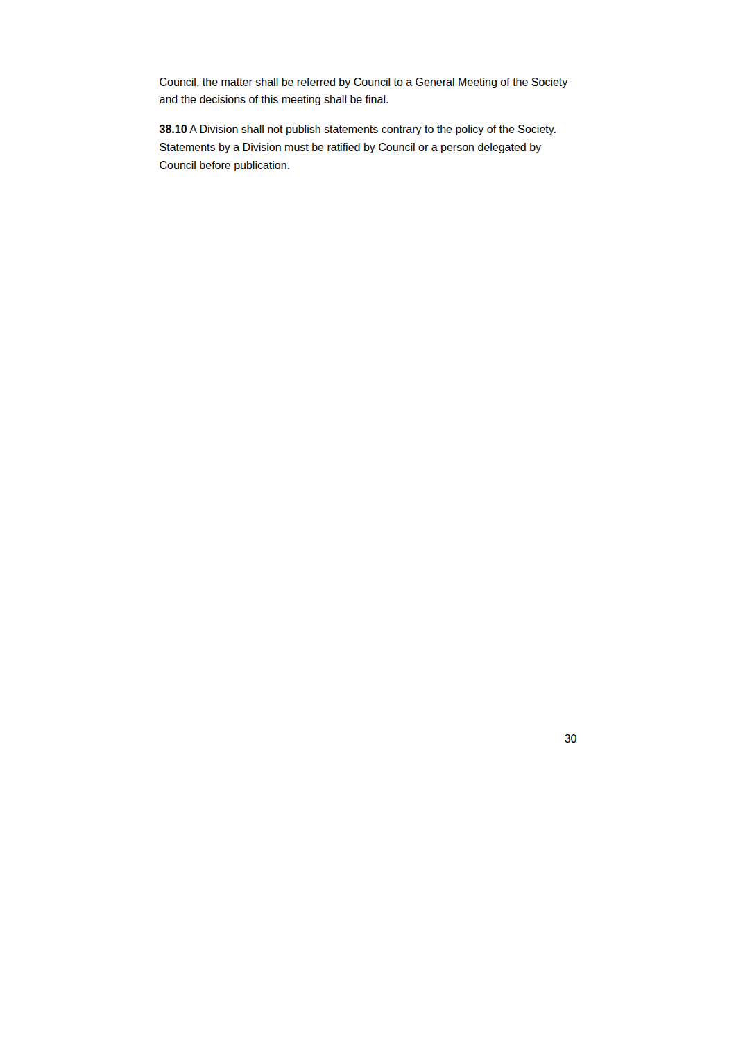Council, the matter shall be referred by Council to a General Meeting of the Society and the decisions of this meeting shall be final.
38.10 A Division shall not publish statements contrary to the policy of the Society. Statements by a Division must be ratified by Council or a person delegated by Council before publication.
30